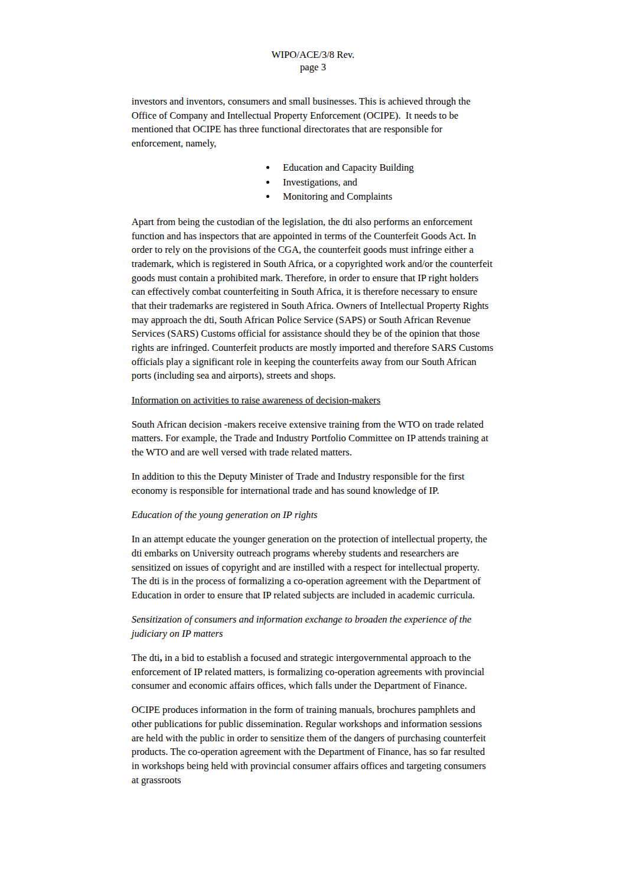WIPO/ACE/3/8 Rev. page 3
investors and inventors, consumers and small businesses. This is achieved through the Office of Company and Intellectual Property Enforcement (OCIPE). It needs to be mentioned that OCIPE has three functional directorates that are responsible for enforcement, namely,
Education and Capacity Building
Investigations, and
Monitoring and Complaints
Apart from being the custodian of the legislation, the dti also performs an enforcement function and has inspectors that are appointed in terms of the Counterfeit Goods Act. In order to rely on the provisions of the CGA, the counterfeit goods must infringe either a trademark, which is registered in South Africa, or a copyrighted work and/or the counterfeit goods must contain a prohibited mark. Therefore, in order to ensure that IP right holders can effectively combat counterfeiting in South Africa, it is therefore necessary to ensure that their trademarks are registered in South Africa. Owners of Intellectual Property Rights may approach the dti, South African Police Service (SAPS) or South African Revenue Services (SARS) Customs official for assistance should they be of the opinion that those rights are infringed. Counterfeit products are mostly imported and therefore SARS Customs officials play a significant role in keeping the counterfeits away from our South African ports (including sea and airports), streets and shops.
Information on activities to raise awareness of decision-makers
South African decision -makers receive extensive training from the WTO on trade related matters. For example, the Trade and Industry Portfolio Committee on IP attends training at the WTO and are well versed with trade related matters.
In addition to this the Deputy Minister of Trade and Industry responsible for the first economy is responsible for international trade and has sound knowledge of IP.
Education of the young generation on IP rights
In an attempt educate the younger generation on the protection of intellectual property, the dti embarks on University outreach programs whereby students and researchers are sensitized on issues of copyright and are instilled with a respect for intellectual property. The dti is in the process of formalizing a co-operation agreement with the Department of Education in order to ensure that IP related subjects are included in academic curricula.
Sensitization of consumers and information exchange to broaden the experience of the judiciary on IP matters
The dti, in a bid to establish a focused and strategic intergovernmental approach to the enforcement of IP related matters, is formalizing co-operation agreements with provincial consumer and economic affairs offices, which falls under the Department of Finance.
OCIPE produces information in the form of training manuals, brochures pamphlets and other publications for public dissemination. Regular workshops and information sessions are held with the public in order to sensitize them of the dangers of purchasing counterfeit products. The co-operation agreement with the Department of Finance, has so far resulted in workshops being held with provincial consumer affairs offices and targeting consumers at grassroots